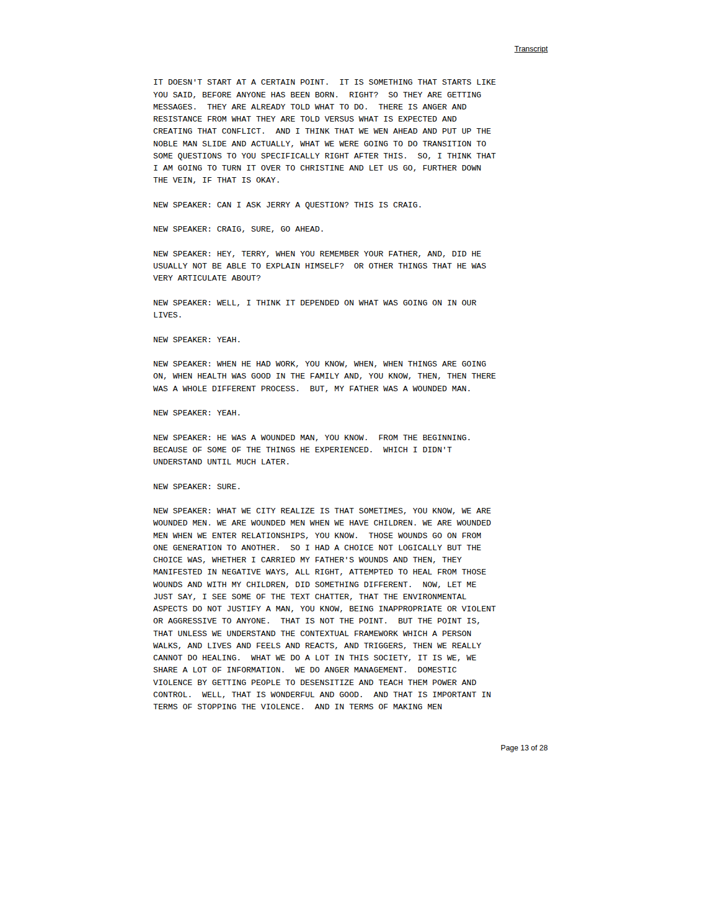Transcript
IT DOESN'T START AT A CERTAIN POINT. IT IS SOMETHING THAT STARTS LIKE YOU SAID, BEFORE ANYONE HAS BEEN BORN. RIGHT? SO THEY ARE GETTING MESSAGES. THEY ARE ALREADY TOLD WHAT TO DO. THERE IS ANGER AND RESISTANCE FROM WHAT THEY ARE TOLD VERSUS WHAT IS EXPECTED AND CREATING THAT CONFLICT. AND I THINK THAT WE WEN AHEAD AND PUT UP THE NOBLE MAN SLIDE AND ACTUALLY, WHAT WE WERE GOING TO DO TRANSITION TO SOME QUESTIONS TO YOU SPECIFICALLY RIGHT AFTER THIS. SO, I THINK THAT I AM GOING TO TURN IT OVER TO CHRISTINE AND LET US GO, FURTHER DOWN THE VEIN, IF THAT IS OKAY.
NEW SPEAKER: CAN I ASK JERRY A QUESTION? THIS IS CRAIG.
NEW SPEAKER: CRAIG, SURE, GO AHEAD.
NEW SPEAKER: HEY, TERRY, WHEN YOU REMEMBER YOUR FATHER, AND, DID HE USUALLY NOT BE ABLE TO EXPLAIN HIMSELF? OR OTHER THINGS THAT HE WAS VERY ARTICULATE ABOUT?
NEW SPEAKER: WELL, I THINK IT DEPENDED ON WHAT WAS GOING ON IN OUR LIVES.
NEW SPEAKER: YEAH.
NEW SPEAKER: WHEN HE HAD WORK, YOU KNOW, WHEN, WHEN THINGS ARE GOING ON, WHEN HEALTH WAS GOOD IN THE FAMILY AND, YOU KNOW, THEN, THEN THERE WAS A WHOLE DIFFERENT PROCESS. BUT, MY FATHER WAS A WOUNDED MAN.
NEW SPEAKER: YEAH.
NEW SPEAKER: HE WAS A WOUNDED MAN, YOU KNOW. FROM THE BEGINNING. BECAUSE OF SOME OF THE THINGS HE EXPERIENCED. WHICH I DIDN'T UNDERSTAND UNTIL MUCH LATER.
NEW SPEAKER: SURE.
NEW SPEAKER: WHAT WE CITY REALIZE IS THAT SOMETIMES, YOU KNOW, WE ARE WOUNDED MEN. WE ARE WOUNDED MEN WHEN WE HAVE CHILDREN. WE ARE WOUNDED MEN WHEN WE ENTER RELATIONSHIPS, YOU KNOW. THOSE WOUNDS GO ON FROM ONE GENERATION TO ANOTHER. SO I HAD A CHOICE NOT LOGICALLY BUT THE CHOICE WAS, WHETHER I CARRIED MY FATHER'S WOUNDS AND THEN, THEY MANIFESTED IN NEGATIVE WAYS, ALL RIGHT, ATTEMPTED TO HEAL FROM THOSE WOUNDS AND WITH MY CHILDREN, DID SOMETHING DIFFERENT. NOW, LET ME JUST SAY, I SEE SOME OF THE TEXT CHATTER, THAT THE ENVIRONMENTAL ASPECTS DO NOT JUSTIFY A MAN, YOU KNOW, BEING INAPPROPRIATE OR VIOLENT OR AGGRESSIVE TO ANYONE. THAT IS NOT THE POINT. BUT THE POINT IS, THAT UNLESS WE UNDERSTAND THE CONTEXTUAL FRAMEWORK WHICH A PERSON WALKS, AND LIVES AND FEELS AND REACTS, AND TRIGGERS, THEN WE REALLY CANNOT DO HEALING. WHAT WE DO A LOT IN THIS SOCIETY, IT IS WE, WE SHARE A LOT OF INFORMATION. WE DO ANGER MANAGEMENT. DOMESTIC VIOLENCE BY GETTING PEOPLE TO DESENSITIZE AND TEACH THEM POWER AND CONTROL. WELL, THAT IS WONDERFUL AND GOOD. AND THAT IS IMPORTANT IN TERMS OF STOPPING THE VIOLENCE. AND IN TERMS OF MAKING MEN
Page 13 of 28